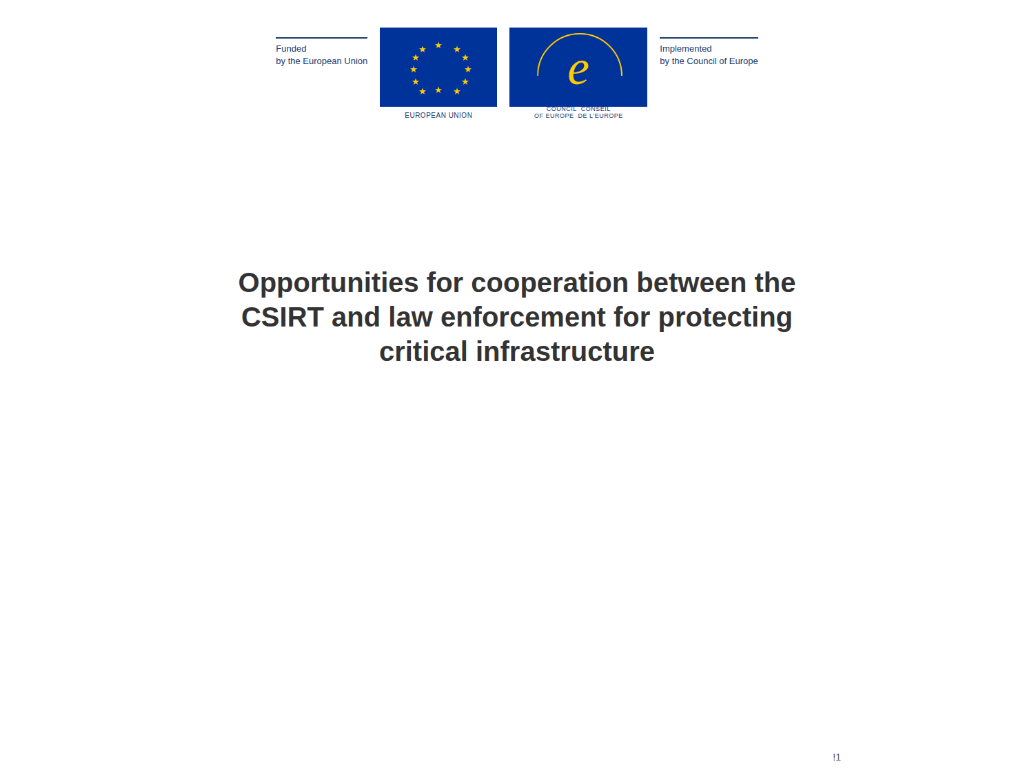Funded
by the European Union
★ ★ ★ ★ ★ ★ ★ ★ ★ ★ ★ ★
EUROPEAN UNION
e
COUNCIL CONSEIL
OF EUROPE DE L'EUROPE
Implemented
by the Council of Europe
Opportunities for cooperation between the CSIRT and law enforcement for protecting critical infrastructure
!1